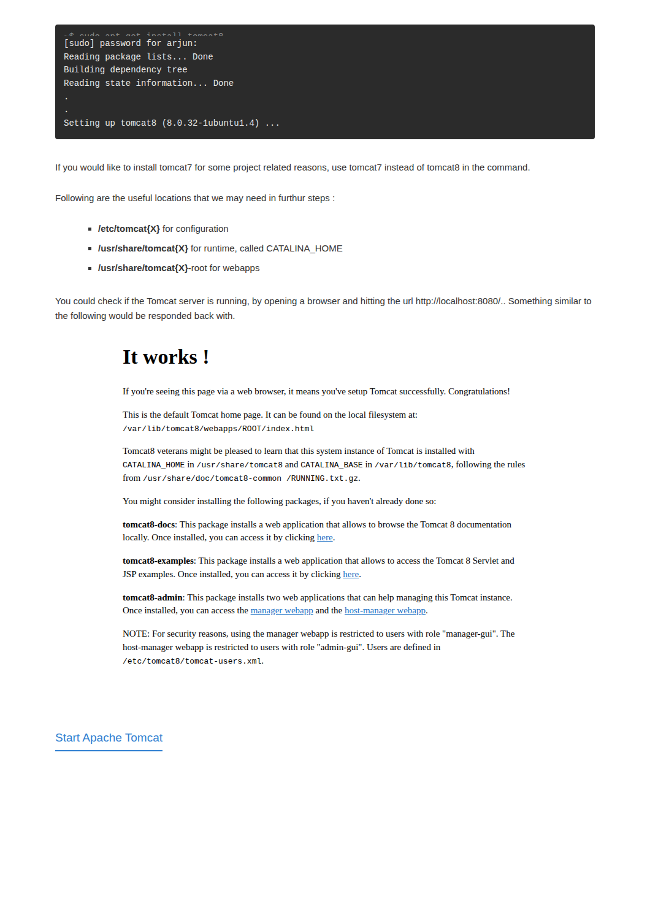~$ sudo apt-get install tomcat8[sudo] password for arjun: Reading package lists... Done Building dependency tree Reading state information... Done . . Setting up tomcat8 (8.0.32-1ubuntu1.4) ...
If you would like to install tomcat7 for some project related reasons, use tomcat7 instead of tomcat8 in the command.
Following are the useful locations that we may need in furthur steps :
/etc/tomcat{X} for configuration
/usr/share/tomcat{X} for runtime, called CATALINA_HOME
/usr/share/tomcat{X}-root for webapps
You could check if the Tomcat server is running, by opening a browser and hitting the url http://localhost:8080/.. Something similar to the following would be responded back with.
It works !
If you're seeing this page via a web browser, it means you've setup Tomcat successfully. Congratulations!
This is the default Tomcat home page. It can be found on the local filesystem at: /var/lib/tomcat8/webapps/ROOT/index.html
Tomcat8 veterans might be pleased to learn that this system instance of Tomcat is installed with CATALINA_HOME in /usr/share/tomcat8 and CATALINA_BASE in /var/lib/tomcat8, following the rules from /usr/share/doc/tomcat8-common /RUNNING.txt.gz.
You might consider installing the following packages, if you haven't already done so:
tomcat8-docs: This package installs a web application that allows to browse the Tomcat 8 documentation locally. Once installed, you can access it by clicking here.
tomcat8-examples: This package installs a web application that allows to access the Tomcat 8 Servlet and JSP examples. Once installed, you can access it by clicking here.
tomcat8-admin: This package installs two web applications that can help managing this Tomcat instance. Once installed, you can access the manager webapp and the host-manager webapp.
NOTE: For security reasons, using the manager webapp is restricted to users with role "manager-gui". The host-manager webapp is restricted to users with role "admin-gui". Users are defined in /etc/tomcat8/tomcat-users.xml.
Start Apache Tomcat